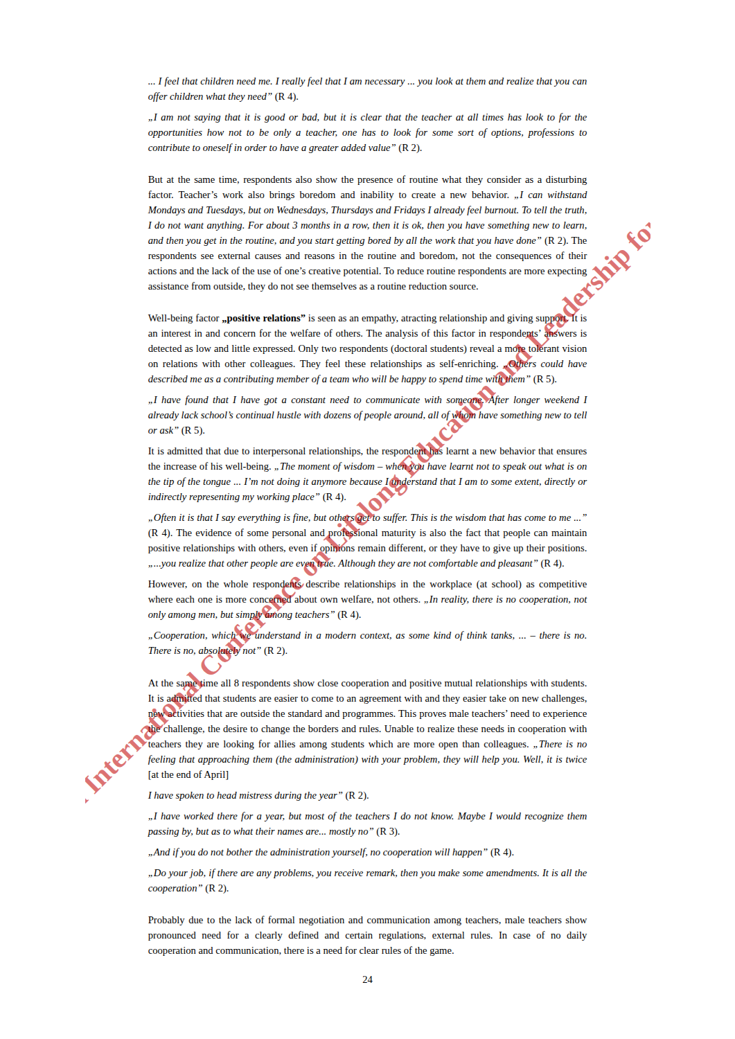2nd International Conference on Lifelong Education and Leadership for All
... I feel that children need me. I really feel that I am necessary ... you look at them and realize that you can offer children what they need” (R 4).
„I am not saying that it is good or bad, but it is clear that the teacher at all times has look to for the opportunities how not to be only a teacher, one has to look for some sort of options, professions to contribute to oneself in order to have a greater added value” (R 2).
But at the same time, respondents also show the presence of routine what they consider as a disturbing factor. Teacher’s work also brings boredom and inability to create a new behavior. „I can withstand Mondays and Tuesdays, but on Wednesdays, Thursdays and Fridays I already feel burnout. To tell the truth, I do not want anything. For about 3 months in a row, then it is ok, then you have something new to learn, and then you get in the routine, and you start getting bored by all the work that you have done” (R 2). The respondents see external causes and reasons in the routine and boredom, not the consequences of their actions and the lack of the use of one’s creative potential. To reduce routine respondents are more expecting assistance from outside, they do not see themselves as a routine reduction source.
Well-being factor „positive relations” is seen as an empathy, atracting relationship and giving support. It is an interest in and concern for the welfare of others. The analysis of this factor in respondents’ answers is detected as low and little expressed. Only two respondents (doctoral students) reveal a more tolerant vision on relations with other colleagues. They feel these relationships as self-enriching. „Others could have described me as a contributing member of a team who will be happy to spend time with them” (R 5).
„I have found that I have got a constant need to communicate with someone. After longer weekend I already lack school’s continual hustle with dozens of people around, all of whom have something new to tell or ask” (R 5).
It is admitted that due to interpersonal relationships, the respondent has learnt a new behavior that ensures the increase of his well-being. „The moment of wisdom – when you have learnt not to speak out what is on the tip of the tongue ... I’m not doing it anymore because I understand that I am to some extent, directly or indirectly representing my working place” (R 4).
„Often it is that I say everything is fine, but others get to suffer. This is the wisdom that has come to me ...” (R 4). The evidence of some personal and professional maturity is also the fact that people can maintain positive relationships with others, even if opinions remain different, or they have to give up their positions. „...you realize that other people are even true. Although they are not comfortable and pleasant” (R 4).
However, on the whole respondents describe relationships in the workplace (at school) as competitive where each one is more concerned about own welfare, not others. „In reality, there is no cooperation, not only among men, but simply among teachers” (R 4).
„Cooperation, which we understand in a modern context, as some kind of think tanks, ... – there is no. There is no, absolutely not” (R 2).
At the same time all 8 respondents show close cooperation and positive mutual relationships with students. It is admitted that students are easier to come to an agreement with and they easier take on new challenges, new activities that are outside the standard and programmes. This proves male teachers’ need to experience the challenge, the desire to change the borders and rules. Unable to realize these needs in cooperation with teachers they are looking for allies among students which are more open than colleagues. „There is no feeling that approaching them (the administration) with your problem, they will help you. Well, it is twice [at the end of April]
I have spoken to head mistress during the year” (R 2).
„I have worked there for a year, but most of the teachers I do not know. Maybe I would recognize them passing by, but as to what their names are... mostly no” (R 3).
„And if you do not bother the administration yourself, no cooperation will happen” (R 4).
„Do your job, if there are any problems, you receive remark, then you make some amendments. It is all the cooperation” (R 2).
Probably due to the lack of formal negotiation and communication among teachers, male teachers show pronounced need for a clearly defined and certain regulations, external rules. In case of no daily cooperation and communication, there is a need for clear rules of the game.
24